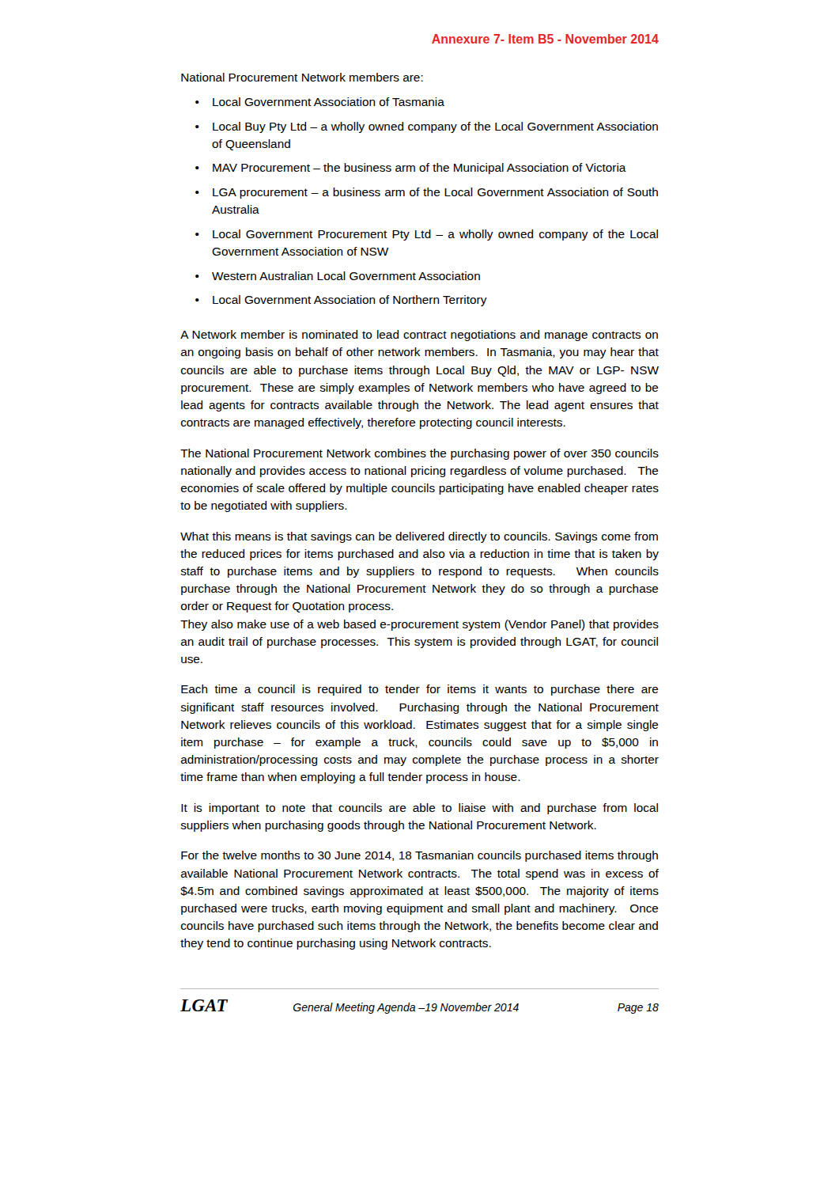Annexure 7- Item B5 - November 2014
National Procurement Network members are:
Local Government Association of Tasmania
Local Buy Pty Ltd – a wholly owned company of the Local Government Association of Queensland
MAV Procurement – the business arm of the Municipal Association of Victoria
LGA procurement – a business arm of the Local Government Association of South Australia
Local Government Procurement Pty Ltd – a wholly owned company of the Local Government Association of NSW
Western Australian Local Government Association
Local Government Association of Northern Territory
A Network member is nominated to lead contract negotiations and manage contracts on an ongoing basis on behalf of other network members. In Tasmania, you may hear that councils are able to purchase items through Local Buy Qld, the MAV or LGP- NSW procurement. These are simply examples of Network members who have agreed to be lead agents for contracts available through the Network. The lead agent ensures that contracts are managed effectively, therefore protecting council interests.
The National Procurement Network combines the purchasing power of over 350 councils nationally and provides access to national pricing regardless of volume purchased. The economies of scale offered by multiple councils participating have enabled cheaper rates to be negotiated with suppliers.
What this means is that savings can be delivered directly to councils. Savings come from the reduced prices for items purchased and also via a reduction in time that is taken by staff to purchase items and by suppliers to respond to requests. When councils purchase through the National Procurement Network they do so through a purchase order or Request for Quotation process.
They also make use of a web based e-procurement system (Vendor Panel) that provides an audit trail of purchase processes. This system is provided through LGAT, for council use.
Each time a council is required to tender for items it wants to purchase there are significant staff resources involved. Purchasing through the National Procurement Network relieves councils of this workload. Estimates suggest that for a simple single item purchase – for example a truck, councils could save up to $5,000 in administration/processing costs and may complete the purchase process in a shorter time frame than when employing a full tender process in house.
It is important to note that councils are able to liaise with and purchase from local suppliers when purchasing goods through the National Procurement Network.
For the twelve months to 30 June 2014, 18 Tasmanian councils purchased items through available National Procurement Network contracts. The total spend was in excess of $4.5m and combined savings approximated at least $500,000. The majority of items purchased were trucks, earth moving equipment and small plant and machinery. Once councils have purchased such items through the Network, the benefits become clear and they tend to continue purchasing using Network contracts.
LGAT General Meeting Agenda –19 November 2014 Page 18